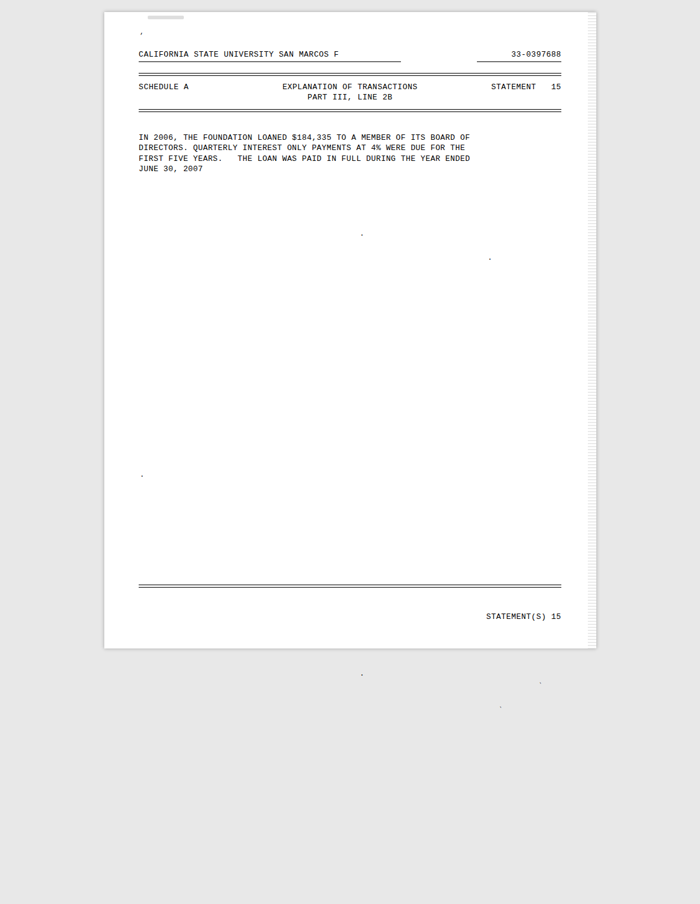,
CALIFORNIA STATE UNIVERSITY SAN MARCOS F
33-0397688
SCHEDULE A
EXPLANATION OF TRANSACTIONS
PART III, LINE 2B
STATEMENT 15
IN 2006, THE FOUNDATION LOANED $184,335 TO A MEMBER OF ITS BOARD OF DIRECTORS. QUARTERLY INTEREST ONLY PAYMENTS AT 4% WERE DUE FOR THE FIRST FIVE YEARS. THE LOAN WAS PAID IN FULL DURING THE YEAR ENDED JUNE 30, 2007
.
.
.
.
`
`
STATEMENT(S) 15